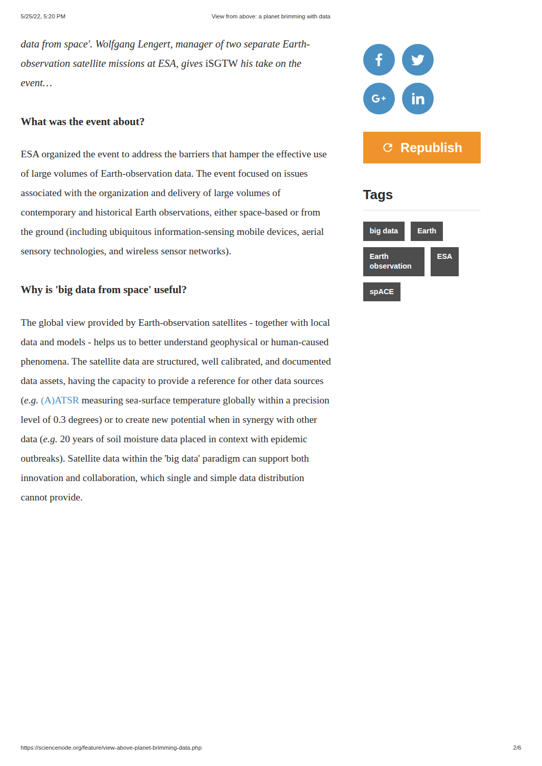5/25/22, 5:20 PM
View from above: a planet brimming with data
data from space'. Wolfgang Lengert, manager of two separate Earth-observation satellite missions at ESA, gives iSGTW his take on the event…
What was the event about?
ESA organized the event to address the barriers that hamper the effective use of large volumes of Earth-observation data. The event focused on issues associated with the organization and delivery of large volumes of contemporary and historical Earth observations, either space-based or from the ground (including ubiquitous information-sensing mobile devices, aerial sensory technologies, and wireless sensor networks).
Why is 'big data from space' useful?
The global view provided by Earth-observation satellites - together with local data and models - helps us to better understand geophysical or human-caused phenomena. The satellite data are structured, well calibrated, and documented data assets, having the capacity to provide a reference for other data sources (e.g. (A)ATSR measuring sea-surface temperature globally within a precision level of 0.3 degrees) or to create new potential when in synergy with other data (e.g. 20 years of soil moisture data placed in context with epidemic outbreaks). Satellite data within the 'big data' paradigm can support both innovation and collaboration, which single and simple data distribution cannot provide.
Republish
Tags
big data Earth Earth observation ESA spACE
https://sciencenode.org/feature/view-above-planet-brimming-data.php
2/6